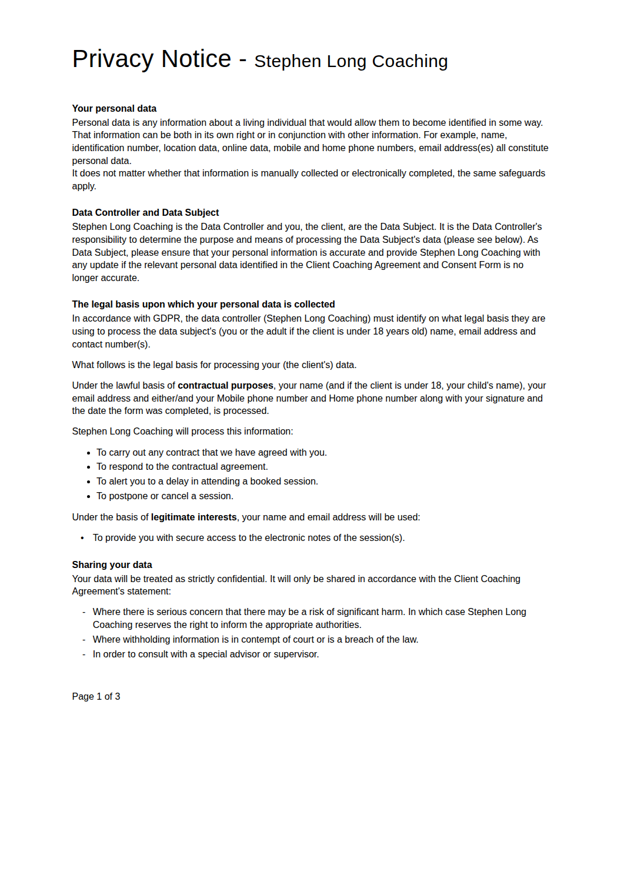Privacy Notice - Stephen Long Coaching
Your personal data
Personal data is any information about a living individual that would allow them to become identified in some way. That information can be both in its own right or in conjunction with other information. For example, name, identification number, location data, online data, mobile and home phone numbers, email address(es) all constitute personal data.
It does not matter whether that information is manually collected or electronically completed, the same safeguards apply.
Data Controller and Data Subject
Stephen Long Coaching is the Data Controller and you, the client, are the Data Subject. It is the Data Controller's responsibility to determine the purpose and means of processing the Data Subject's data (please see below). As Data Subject, please ensure that your personal information is accurate and provide Stephen Long Coaching with any update if the relevant personal data identified in the Client Coaching Agreement and Consent Form is no longer accurate.
The legal basis upon which your personal data is collected
In accordance with GDPR, the data controller (Stephen Long Coaching) must identify on what legal basis they are using to process the data subject's (you or the adult if the client is under 18 years old) name, email address and contact number(s).
What follows is the legal basis for processing your (the client's) data.
Under the lawful basis of contractual purposes, your name (and if the client is under 18, your child's name), your email address and either/and your Mobile phone number and Home phone number along with your signature and the date the form was completed, is processed.
Stephen Long Coaching will process this information:
To carry out any contract that we have agreed with you.
To respond to the contractual agreement.
To alert you to a delay in attending a booked session.
To postpone or cancel a session.
Under the basis of legitimate interests, your name and email address will be used:
To provide you with secure access to the electronic notes of the session(s).
Sharing your data
Your data will be treated as strictly confidential. It will only be shared in accordance with the Client Coaching Agreement's statement:
Where there is serious concern that there may be a risk of significant harm. In which case Stephen Long Coaching reserves the right to inform the appropriate authorities.
Where withholding information is in contempt of court or is a breach of the law.
In order to consult with a special advisor or supervisor.
Page 1 of 3